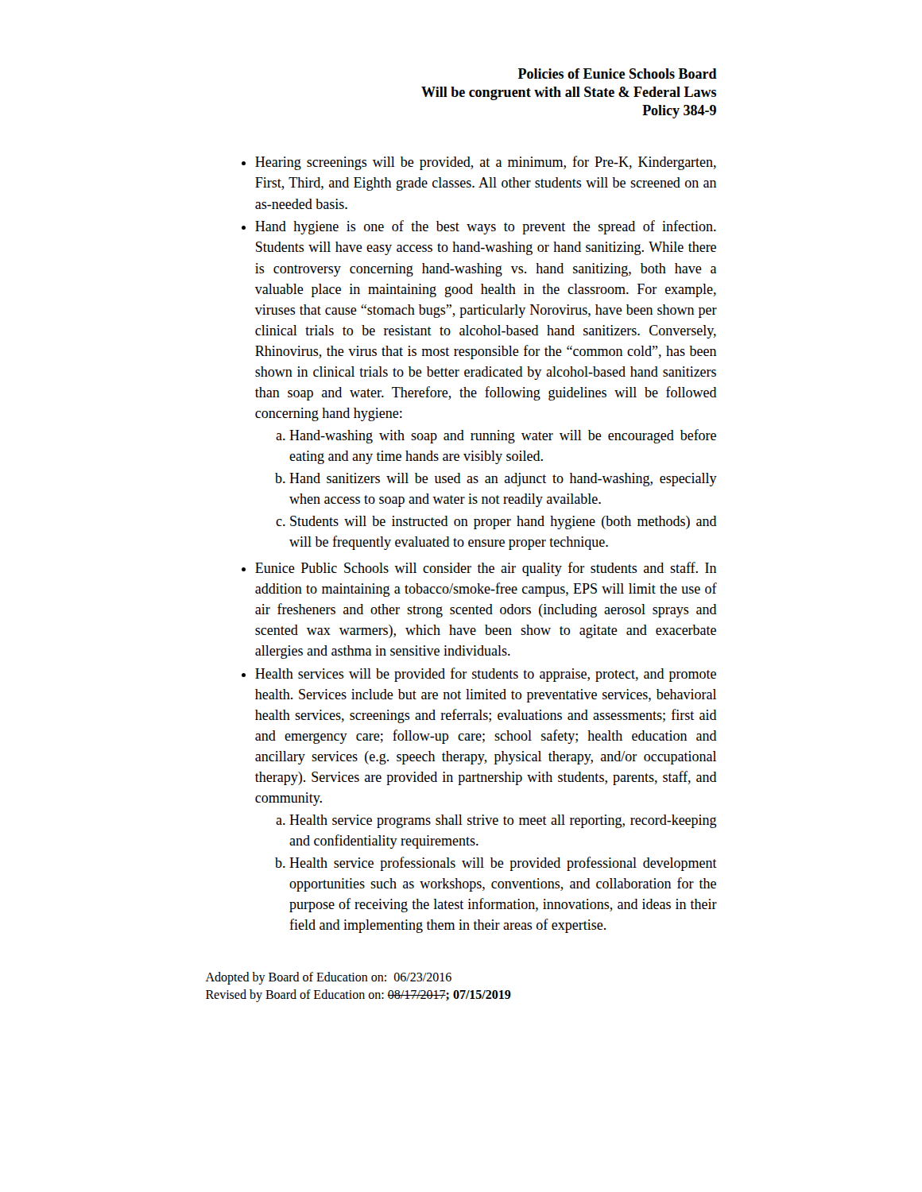Policies of Eunice Schools Board
Will be congruent with all State & Federal Laws
Policy 384-9
Hearing screenings will be provided, at a minimum, for Pre-K, Kindergarten, First, Third, and Eighth grade classes. All other students will be screened on an as-needed basis.
Hand hygiene is one of the best ways to prevent the spread of infection. Students will have easy access to hand-washing or hand sanitizing. While there is controversy concerning hand-washing vs. hand sanitizing, both have a valuable place in maintaining good health in the classroom. For example, viruses that cause “stomach bugs”, particularly Norovirus, have been shown per clinical trials to be resistant to alcohol-based hand sanitizers. Conversely, Rhinovirus, the virus that is most responsible for the “common cold”, has been shown in clinical trials to be better eradicated by alcohol-based hand sanitizers than soap and water. Therefore, the following guidelines will be followed concerning hand hygiene:
Hand-washing with soap and running water will be encouraged before eating and any time hands are visibly soiled.
Hand sanitizers will be used as an adjunct to hand-washing, especially when access to soap and water is not readily available.
Students will be instructed on proper hand hygiene (both methods) and will be frequently evaluated to ensure proper technique.
Eunice Public Schools will consider the air quality for students and staff. In addition to maintaining a tobacco/smoke-free campus, EPS will limit the use of air fresheners and other strong scented odors (including aerosol sprays and scented wax warmers), which have been show to agitate and exacerbate allergies and asthma in sensitive individuals.
Health services will be provided for students to appraise, protect, and promote health. Services include but are not limited to preventative services, behavioral health services, screenings and referrals; evaluations and assessments; first aid and emergency care; follow-up care; school safety; health education and ancillary services (e.g. speech therapy, physical therapy, and/or occupational therapy). Services are provided in partnership with students, parents, staff, and community.
Health service programs shall strive to meet all reporting, record-keeping and confidentiality requirements.
Health service professionals will be provided professional development opportunities such as workshops, conventions, and collaboration for the purpose of receiving the latest information, innovations, and ideas in their field and implementing them in their areas of expertise.
Adopted by Board of Education on: 06/23/2016
Revised by Board of Education on: 08/17/2017; 07/15/2019